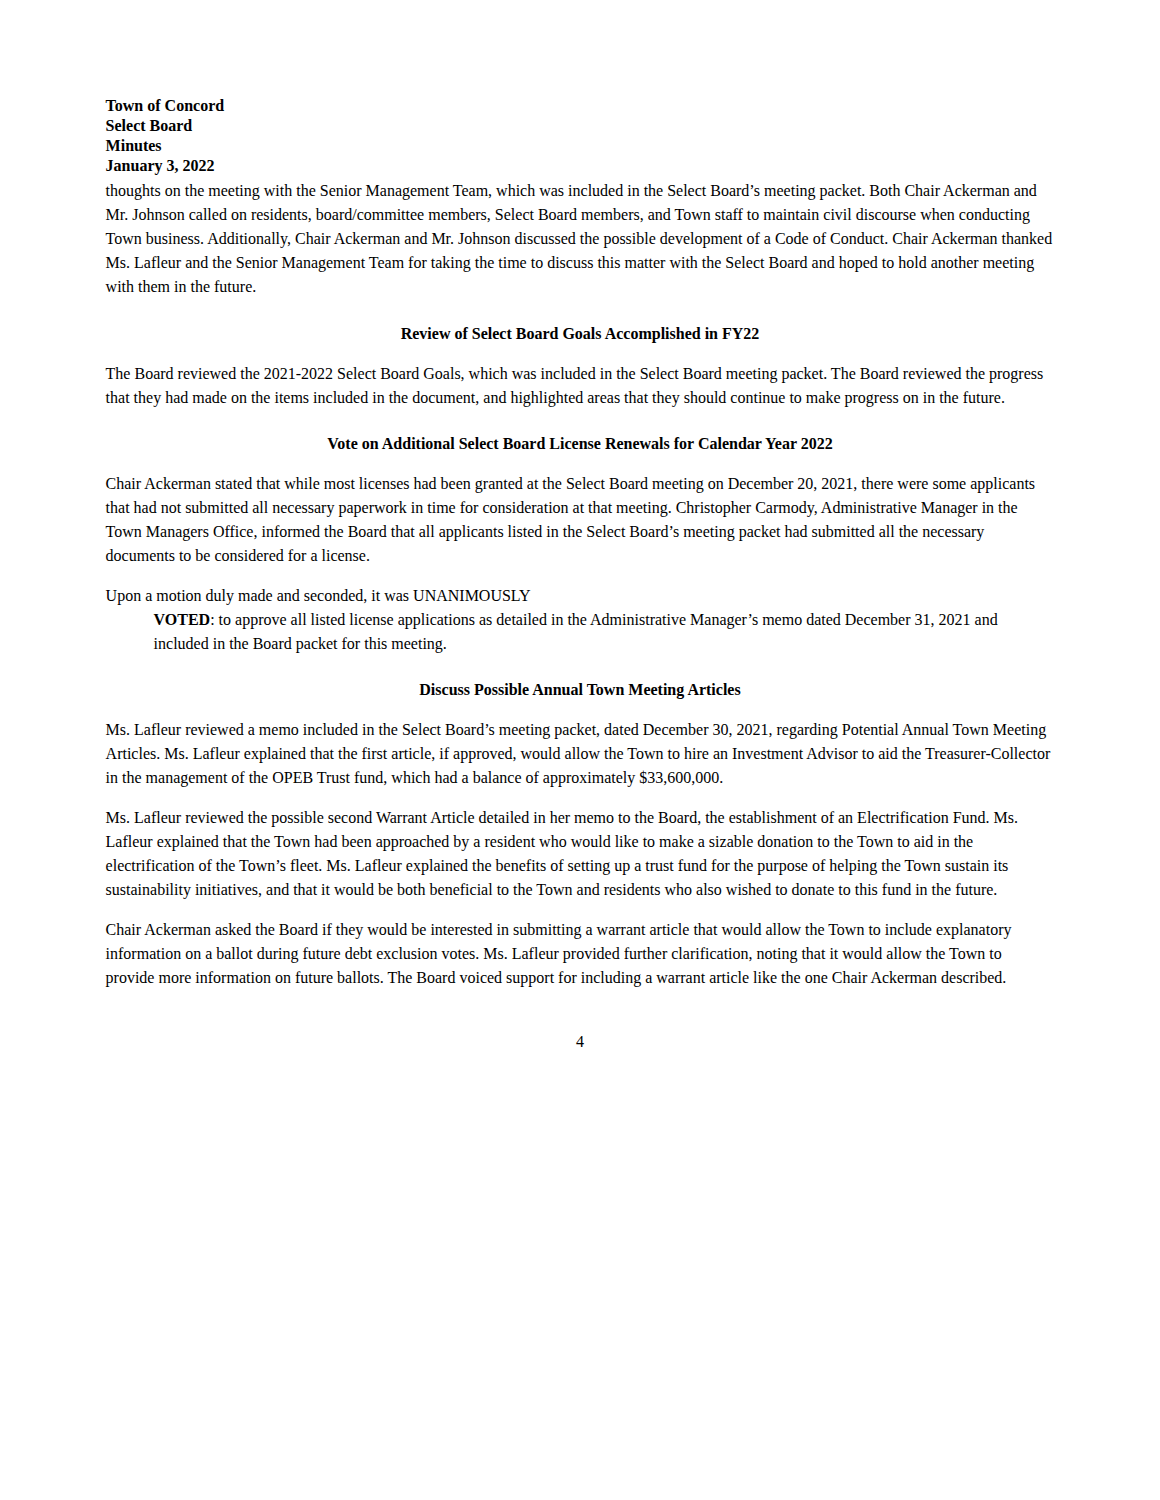Town of Concord
Select Board
Minutes
January 3, 2022
thoughts on the meeting with the Senior Management Team, which was included in the Select Board’s meeting packet. Both Chair Ackerman and Mr. Johnson called on residents, board/committee members, Select Board members, and Town staff to maintain civil discourse when conducting Town business. Additionally, Chair Ackerman and Mr. Johnson discussed the possible development of a Code of Conduct. Chair Ackerman thanked Ms. Lafleur and the Senior Management Team for taking the time to discuss this matter with the Select Board and hoped to hold another meeting with them in the future.
Review of Select Board Goals Accomplished in FY22
The Board reviewed the 2021-2022 Select Board Goals, which was included in the Select Board meeting packet. The Board reviewed the progress that they had made on the items included in the document, and highlighted areas that they should continue to make progress on in the future.
Vote on Additional Select Board License Renewals for Calendar Year 2022
Chair Ackerman stated that while most licenses had been granted at the Select Board meeting on December 20, 2021, there were some applicants that had not submitted all necessary paperwork in time for consideration at that meeting. Christopher Carmody, Administrative Manager in the Town Managers Office, informed the Board that all applicants listed in the Select Board’s meeting packet had submitted all the necessary documents to be considered for a license.
Upon a motion duly made and seconded, it was UNANIMOUSLY
VOTED: to approve all listed license applications as detailed in the Administrative Manager’s memo dated December 31, 2021 and included in the Board packet for this meeting.
Discuss Possible Annual Town Meeting Articles
Ms. Lafleur reviewed a memo included in the Select Board’s meeting packet, dated December 30, 2021, regarding Potential Annual Town Meeting Articles. Ms. Lafleur explained that the first article, if approved, would allow the Town to hire an Investment Advisor to aid the Treasurer-Collector in the management of the OPEB Trust fund, which had a balance of approximately $33,600,000.
Ms. Lafleur reviewed the possible second Warrant Article detailed in her memo to the Board, the establishment of an Electrification Fund. Ms. Lafleur explained that the Town had been approached by a resident who would like to make a sizable donation to the Town to aid in the electrification of the Town’s fleet. Ms. Lafleur explained the benefits of setting up a trust fund for the purpose of helping the Town sustain its sustainability initiatives, and that it would be both beneficial to the Town and residents who also wished to donate to this fund in the future.
Chair Ackerman asked the Board if they would be interested in submitting a warrant article that would allow the Town to include explanatory information on a ballot during future debt exclusion votes. Ms. Lafleur provided further clarification, noting that it would allow the Town to provide more information on future ballots. The Board voiced support for including a warrant article like the one Chair Ackerman described.
4